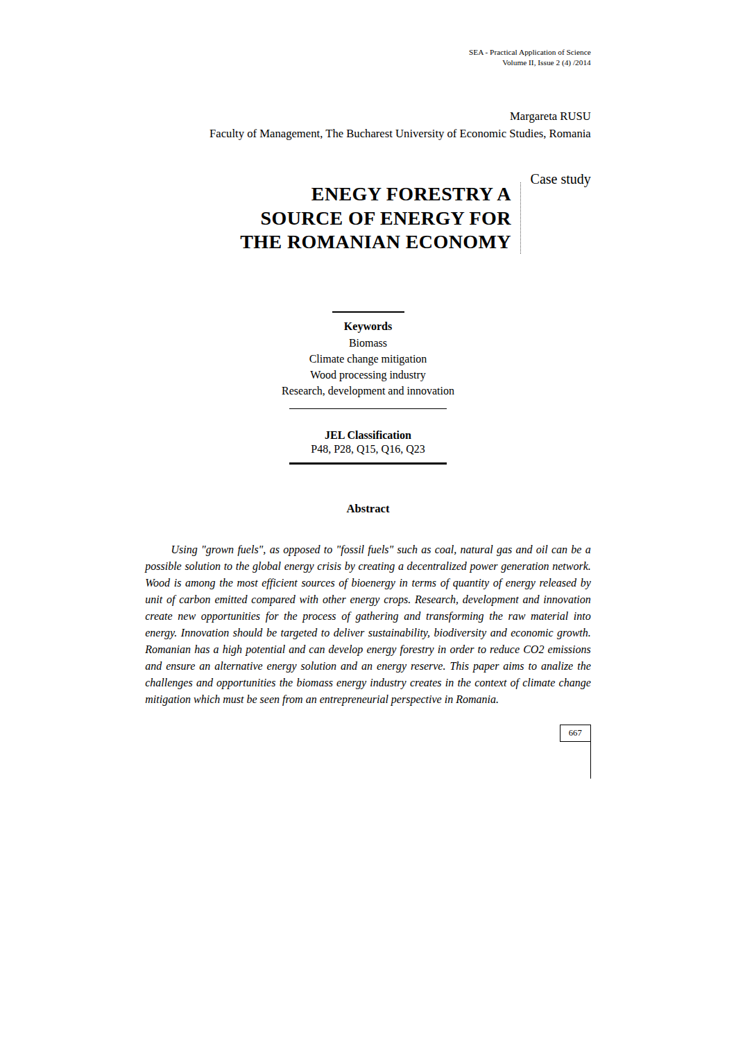SEA - Practical Application of Science
Volume II, Issue 2 (4) /2014
Margareta RUSU Faculty of Management, The Bucharest University of Economic Studies, Romania
ENEGY FORESTRY A SOURCE OF ENERGY FOR THE ROMANIAN ECONOMY
Case study
Keywords
Biomass
Climate change mitigation
Wood processing industry
Research, development and innovation
JEL Classification
P48, P28, Q15, Q16, Q23
Abstract
Using "grown fuels", as opposed to "fossil fuels" such as coal, natural gas and oil can be a possible solution to the global energy crisis by creating a decentralized power generation network. Wood is among the most efficient sources of bioenergy in terms of quantity of energy released by unit of carbon emitted compared with other energy crops. Research, development and innovation create new opportunities for the process of gathering and transforming the raw material into energy. Innovation should be targeted to deliver sustainability, biodiversity and economic growth. Romanian has a high potential and can develop energy forestry in order to reduce CO2 emissions and ensure an alternative energy solution and an energy reserve. This paper aims to analize the challenges and opportunities the biomass energy industry creates in the context of climate change mitigation which must be seen from an entrepreneurial perspective in Romania.
667